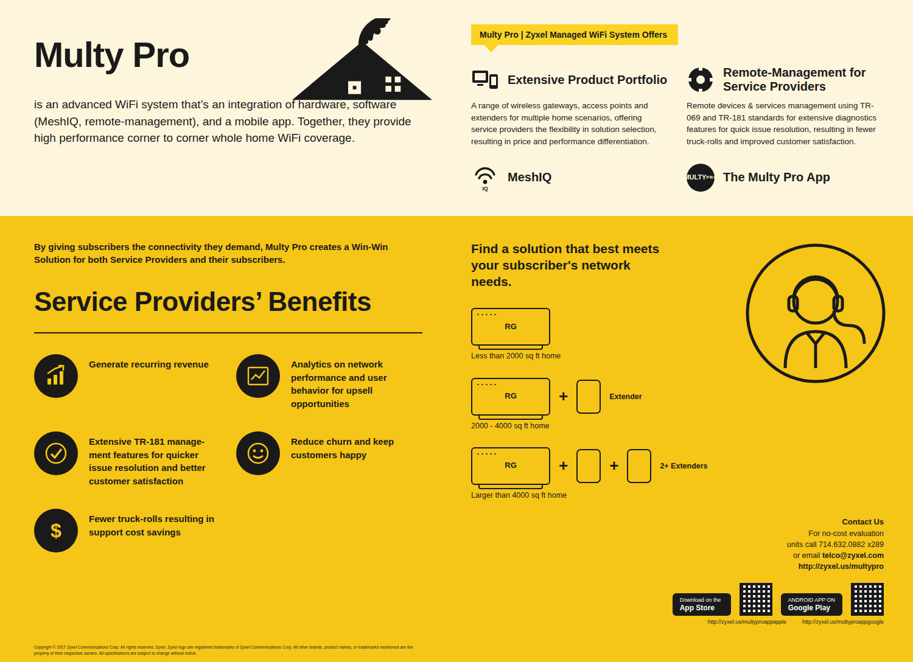Multy Pro
is an advanced WiFi system that’s an integration of hardware, software (MeshIQ, remote-management), and a mobile app. Together, they provide high performance corner to corner whole home WiFi coverage.
Multy Pro | Zyxel Managed WiFi System Offers
Extensive Product Portfolio
A range of wireless gateways, access points and extenders for multiple home scenarios, offering service providers the flexibility in solution selection, resulting in price and performance differentiation.
IQ
MeshIQ
Remote-Management for
Service Providers
Remote devices & services management using TR-069 and TR-181 standards for extensive diagnostics features for quick issue resolution, resulting in fewer truck-rolls and improved customer satisfaction.
MULTY
PRO
The Multy Pro App
By giving subscribers the connectivity they demand, Multy Pro creates a Win-Win Solution for both Service Providers and their subscribers.
Service Providers’ Benefits
Generate recurring revenue
Analytics on network performance and user behavior for upsell opportunities
Extensive TR-181 manage­ment features for quicker issue resolution and better customer satisfaction
Reduce churn and keep customers happy
$
Fewer truck-rolls resulting in support cost savings
Find a solution that best meets
your subscriber's network needs.
RG
Less than 2000 sq ft home
RG
+
Extender
2000 - 4000 sq ft home
RG
+
+
2+ Extenders
Larger than 4000 sq ft home
Contact Us For no-cost evaluation
units call 714.632.0882 x289
or email telco@zyxel.com
http://zyxel.us/multypro
Download on the
App Store
ANDROID APP ON
Google Play
http://zyxel.us/multyproappapple http://zyxel.us/multyproappgoogle
Copyright © 2017 Zyxel Communications Corp. All rights reserved. Zyxel, Zyxel logo are registered trademarks of Zyxel Communications Corp. All other brands, product names, or trademarks mentioned are the property of their respective owners. All specifications are subject to change without notice.